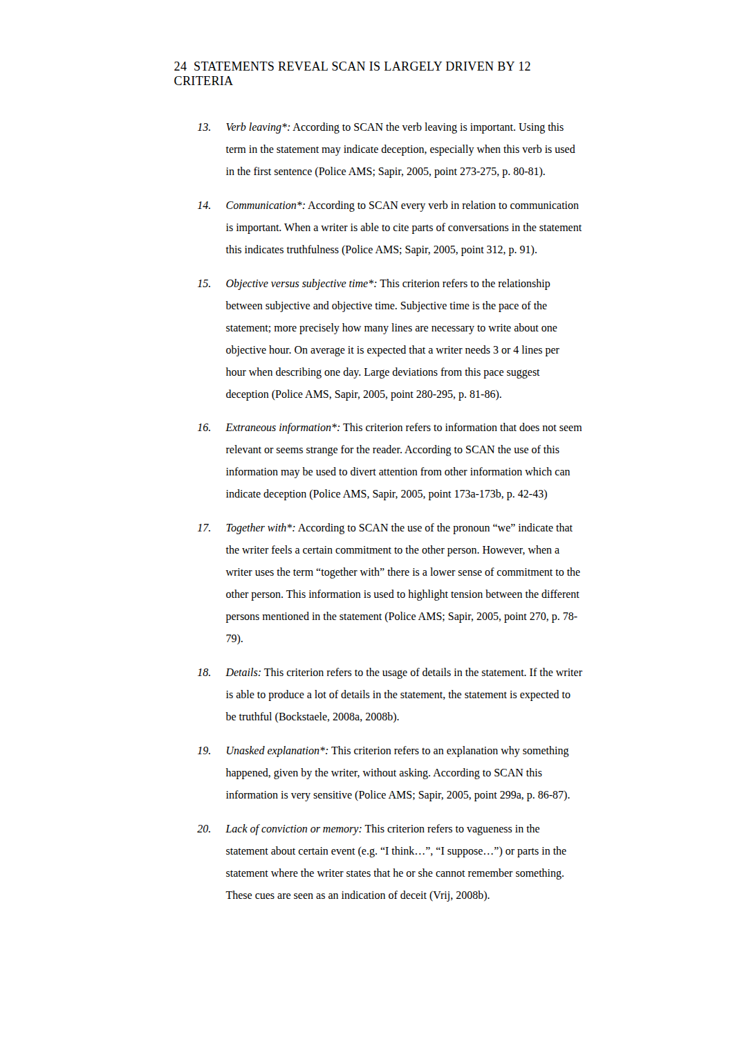24 Statements reveal SCAN is largely driven by 12 criteria
Verb leaving*: According to SCAN the verb leaving is important. Using this term in the statement may indicate deception, especially when this verb is used in the first sentence (Police AMS; Sapir, 2005, point 273-275, p. 80-81).
Communication*: According to SCAN every verb in relation to communication is important. When a writer is able to cite parts of conversations in the statement this indicates truthfulness (Police AMS; Sapir, 2005, point 312, p. 91).
Objective versus subjective time*: This criterion refers to the relationship between subjective and objective time. Subjective time is the pace of the statement; more precisely how many lines are necessary to write about one objective hour. On average it is expected that a writer needs 3 or 4 lines per hour when describing one day. Large deviations from this pace suggest deception (Police AMS, Sapir, 2005, point 280-295, p. 81-86).
Extraneous information*: This criterion refers to information that does not seem relevant or seems strange for the reader. According to SCAN the use of this information may be used to divert attention from other information which can indicate deception (Police AMS, Sapir, 2005, point 173a-173b, p. 42-43)
Together with*: According to SCAN the use of the pronoun “we” indicate that the writer feels a certain commitment to the other person. However, when a writer uses the term “together with” there is a lower sense of commitment to the other person. This information is used to highlight tension between the different persons mentioned in the statement (Police AMS; Sapir, 2005, point 270, p. 78-79).
Details: This criterion refers to the usage of details in the statement. If the writer is able to produce a lot of details in the statement, the statement is expected to be truthful (Bockstaele, 2008a, 2008b).
Unasked explanation*: This criterion refers to an explanation why something happened, given by the writer, without asking. According to SCAN this information is very sensitive (Police AMS; Sapir, 2005, point 299a, p. 86-87).
Lack of conviction or memory: This criterion refers to vagueness in the statement about certain event (e.g. “I think…”, “I suppose…”) or parts in the statement where the writer states that he or she cannot remember something. These cues are seen as an indication of deceit (Vrij, 2008b).